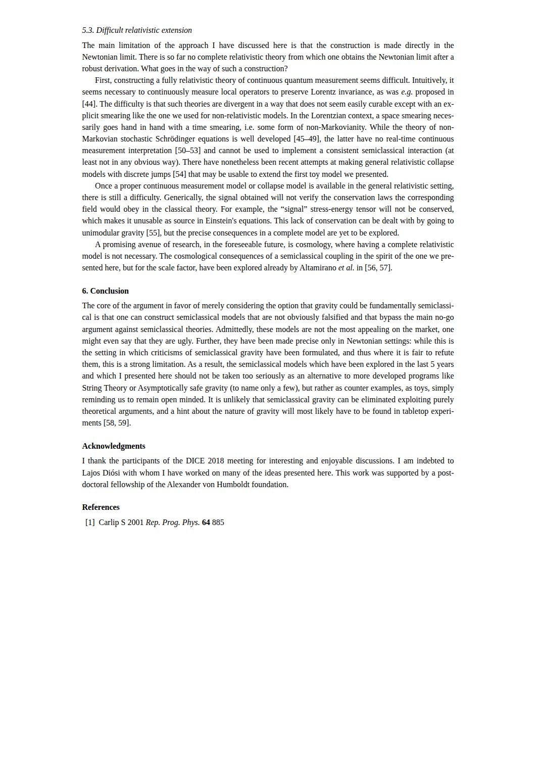5.3. Difficult relativistic extension
The main limitation of the approach I have discussed here is that the construction is made directly in the Newtonian limit. There is so far no complete relativistic theory from which one obtains the Newtonian limit after a robust derivation. What goes in the way of such a construction?
First, constructing a fully relativistic theory of continuous quantum measurement seems difficult. Intuitively, it seems necessary to continuously measure local operators to preserve Lorentz invariance, as was e.g. proposed in [44]. The difficulty is that such theories are divergent in a way that does not seem easily curable except with an explicit smearing like the one we used for non-relativistic models. In the Lorentzian context, a space smearing necessarily goes hand in hand with a time smearing, i.e. some form of non-Markovianity. While the theory of non-Markovian stochastic Schrödinger equations is well developed [45–49], the latter have no real-time continuous measurement interpretation [50–53] and cannot be used to implement a consistent semiclassical interaction (at least not in any obvious way). There have nonetheless been recent attempts at making general relativistic collapse models with discrete jumps [54] that may be usable to extend the first toy model we presented.
Once a proper continuous measurement model or collapse model is available in the general relativistic setting, there is still a difficulty. Generically, the signal obtained will not verify the conservation laws the corresponding field would obey in the classical theory. For example, the “signal” stress-energy tensor will not be conserved, which makes it unusable as source in Einstein's equations. This lack of conservation can be dealt with by going to unimodular gravity [55], but the precise consequences in a complete model are yet to be explored.
A promising avenue of research, in the foreseeable future, is cosmology, where having a complete relativistic model is not necessary. The cosmological consequences of a semiclassical coupling in the spirit of the one we presented here, but for the scale factor, have been explored already by Altamirano et al. in [56, 57].
6. Conclusion
The core of the argument in favor of merely considering the option that gravity could be fundamentally semiclassical is that one can construct semiclassical models that are not obviously falsified and that bypass the main no-go argument against semiclassical theories. Admittedly, these models are not the most appealing on the market, one might even say that they are ugly. Further, they have been made precise only in Newtonian settings: while this is the setting in which criticisms of semiclassical gravity have been formulated, and thus where it is fair to refute them, this is a strong limitation. As a result, the semiclassical models which have been explored in the last 5 years and which I presented here should not be taken too seriously as an alternative to more developed programs like String Theory or Asymptotically safe gravity (to name only a few), but rather as counter examples, as toys, simply reminding us to remain open minded. It is unlikely that semiclassical gravity can be eliminated exploiting purely theoretical arguments, and a hint about the nature of gravity will most likely have to be found in tabletop experiments [58, 59].
Acknowledgments
I thank the participants of the DICE 2018 meeting for interesting and enjoyable discussions. I am indebted to Lajos Diósi with whom I have worked on many of the ideas presented here. This work was supported by a postdoctoral fellowship of the Alexander von Humboldt foundation.
References
[1] Carlip S 2001 Rep. Prog. Phys. 64 885